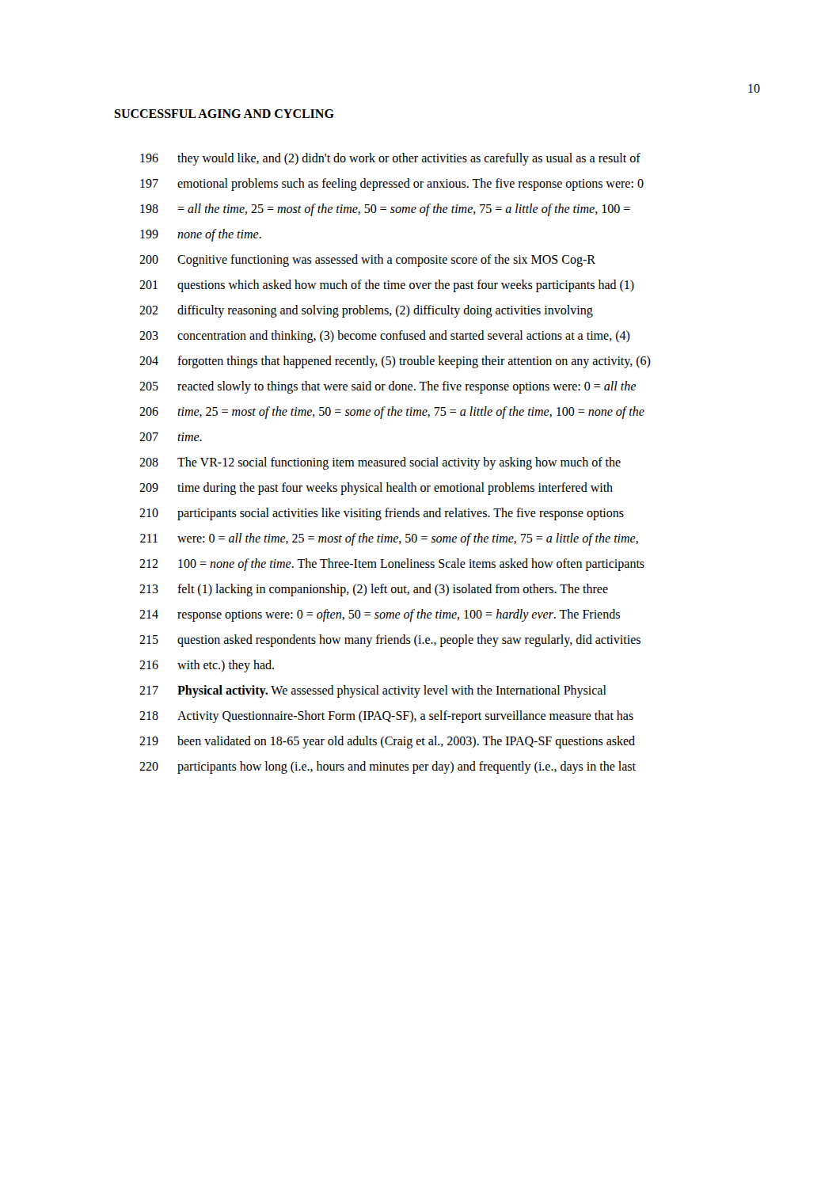10
Successful Aging and Cycling
196 they would like, and (2) didn't do work or other activities as carefully as usual as a result of
197 emotional problems such as feeling depressed or anxious. The five response options were: 0
198= all the time, 25 = most of the time, 50 = some of the time, 75 = a little of the time, 100 =
199 none of the time.
200 Cognitive functioning was assessed with a composite score of the six MOS Cog-R
201 questions which asked how much of the time over the past four weeks participants had (1)
202 difficulty reasoning and solving problems, (2) difficulty doing activities involving
203 concentration and thinking, (3) become confused and started several actions at a time, (4)
204 forgotten things that happened recently, (5) trouble keeping their attention on any activity, (6)
205 reacted slowly to things that were said or done. The five response options were: 0 = all the
206 time, 25 = most of the time, 50 = some of the time, 75 = a little of the time, 100 = none of the
207 time.
208 The VR-12 social functioning item measured social activity by asking how much of the
209 time during the past four weeks physical health or emotional problems interfered with
210 participants social activities like visiting friends and relatives. The five response options
211 were: 0 = all the time, 25 = most of the time, 50 = some of the time, 75 = a little of the time,
212100 = none of the time. The Three-Item Loneliness Scale items asked how often participants
213 felt (1) lacking in companionship, (2) left out, and (3) isolated from others. The three
214 response options were: 0 = often, 50 = some of the time, 100 = hardly ever. The Friends
215 question asked respondents how many friends (i.e., people they saw regularly, did activities
216 with etc.) they had.
217 Physical activity. We assessed physical activity level with the International Physical
218 Activity Questionnaire-Short Form (IPAQ-SF), a self-report surveillance measure that has
219 been validated on 18-65 year old adults (Craig et al., 2003). The IPAQ-SF questions asked
220 participants how long (i.e., hours and minutes per day) and frequently (i.e., days in the last